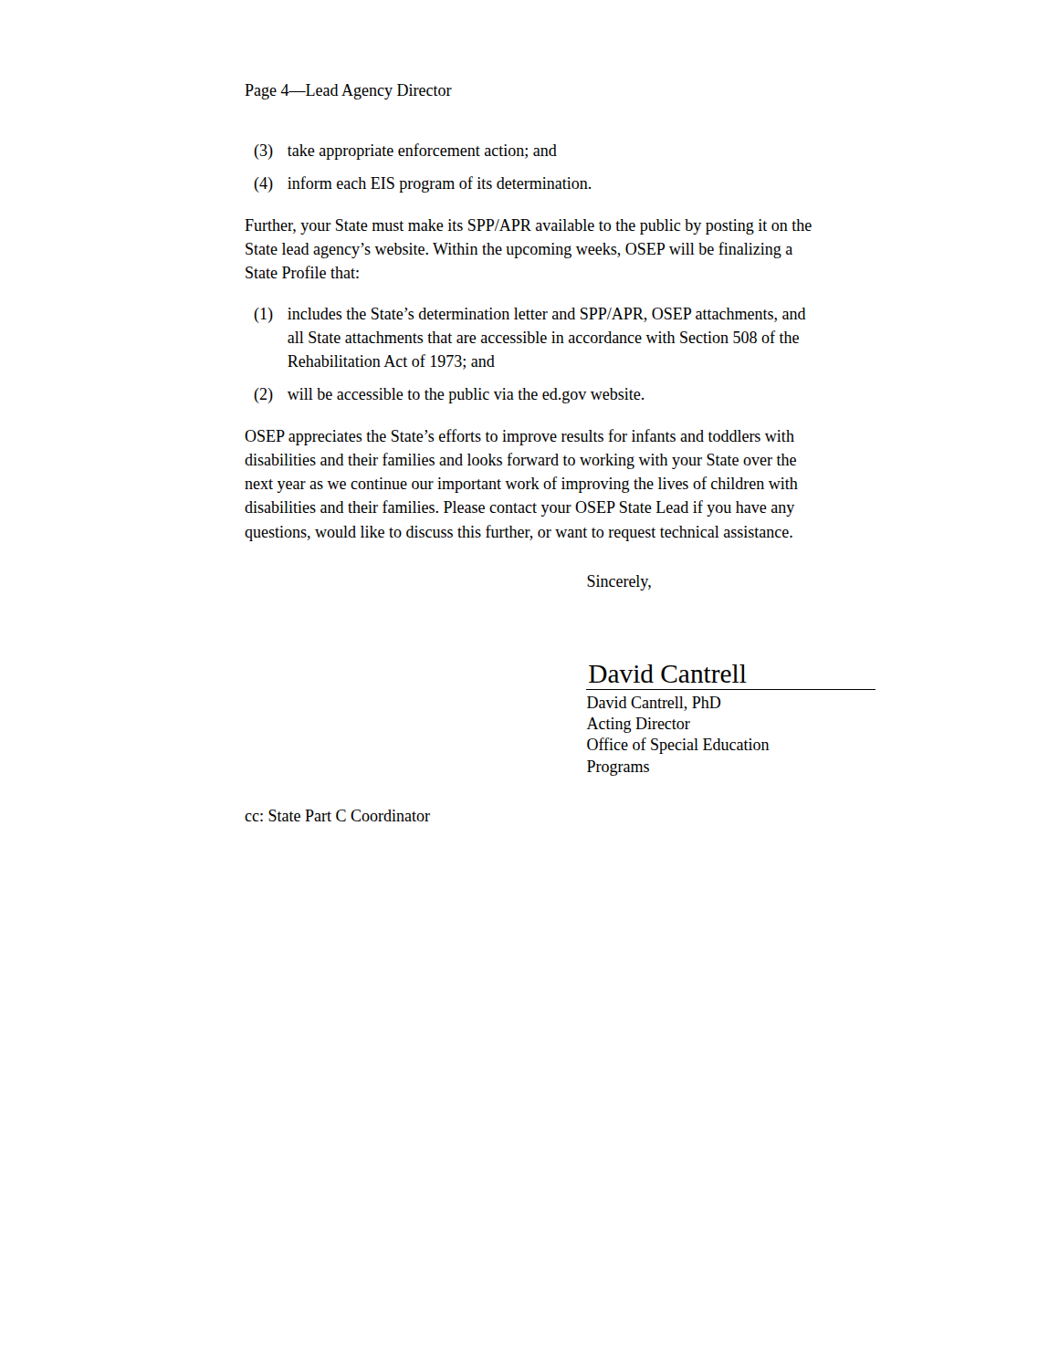Page 4—Lead Agency Director
(3) take appropriate enforcement action; and
(4) inform each EIS program of its determination.
Further, your State must make its SPP/APR available to the public by posting it on the State lead agency’s website. Within the upcoming weeks, OSEP will be finalizing a State Profile that:
(1) includes the State’s determination letter and SPP/APR, OSEP attachments, and all State attachments that are accessible in accordance with Section 508 of the Rehabilitation Act of 1973; and
(2) will be accessible to the public via the ed.gov website.
OSEP appreciates the State’s efforts to improve results for infants and toddlers with disabilities and their families and looks forward to working with your State over the next year as we continue our important work of improving the lives of children with disabilities and their families. Please contact your OSEP State Lead if you have any questions, would like to discuss this further, or want to request technical assistance.
Sincerely,
David Cantrell
David Cantrell, PhD
Acting Director
Office of Special Education Programs
cc: State Part C Coordinator